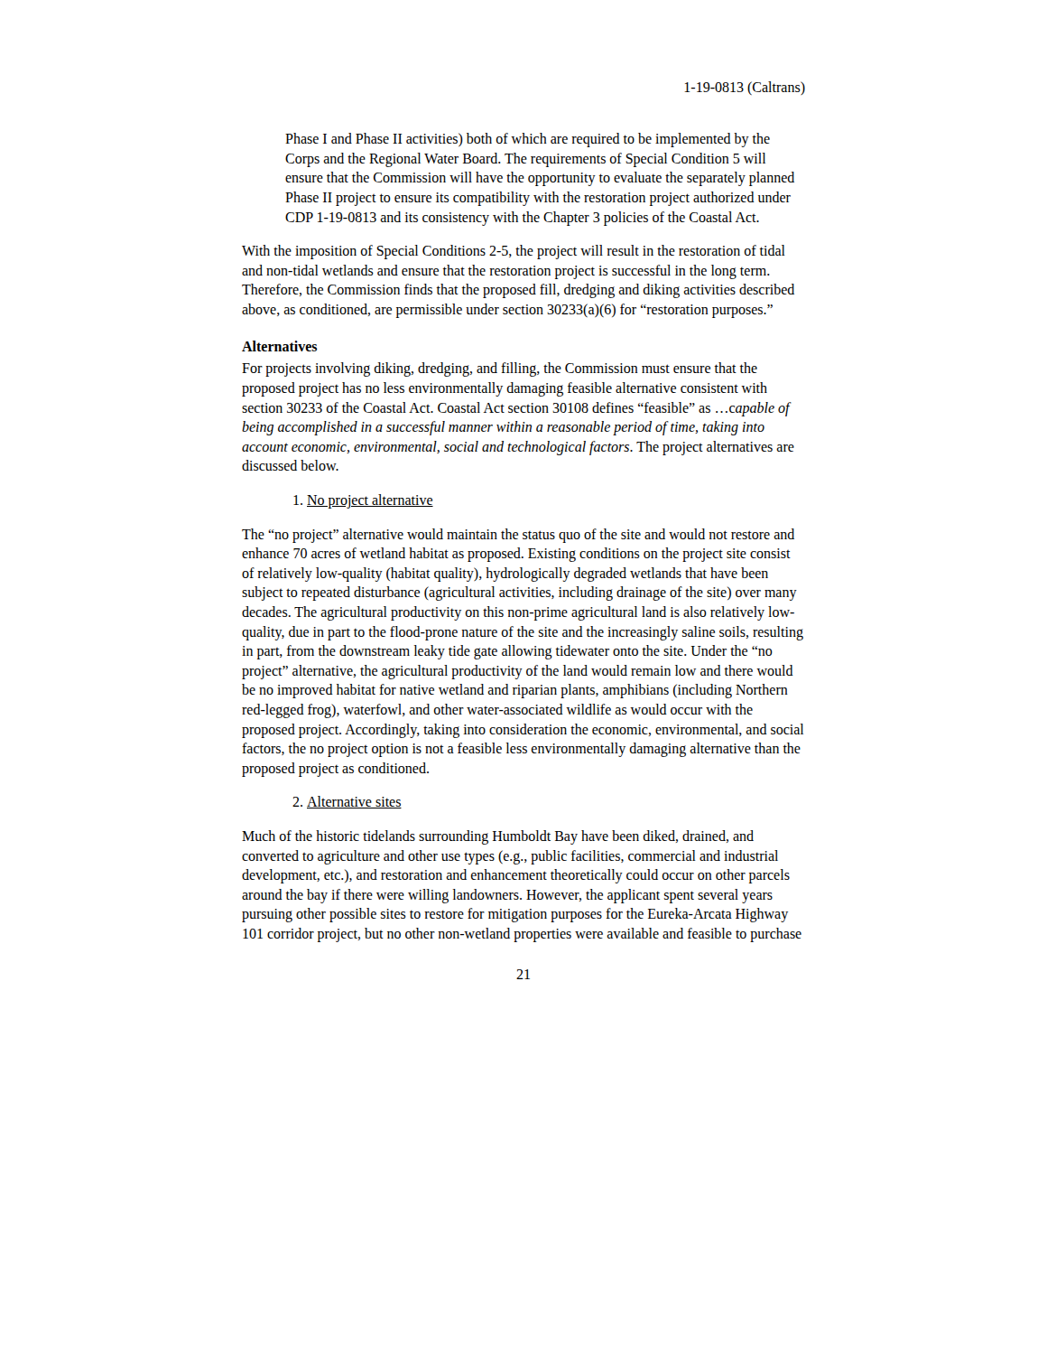1-19-0813 (Caltrans)
Phase I and Phase II activities) both of which are required to be implemented by the Corps and the Regional Water Board. The requirements of Special Condition 5 will ensure that the Commission will have the opportunity to evaluate the separately planned Phase II project to ensure its compatibility with the restoration project authorized under CDP 1-19-0813 and its consistency with the Chapter 3 policies of the Coastal Act.
With the imposition of Special Conditions 2-5, the project will result in the restoration of tidal and non-tidal wetlands and ensure that the restoration project is successful in the long term. Therefore, the Commission finds that the proposed fill, dredging and diking activities described above, as conditioned, are permissible under section 30233(a)(6) for “restoration purposes.”
Alternatives
For projects involving diking, dredging, and filling, the Commission must ensure that the proposed project has no less environmentally damaging feasible alternative consistent with section 30233 of the Coastal Act. Coastal Act section 30108 defines “feasible” as …capable of being accomplished in a successful manner within a reasonable period of time, taking into account economic, environmental, social and technological factors. The project alternatives are discussed below.
No project alternative
The “no project” alternative would maintain the status quo of the site and would not restore and enhance 70 acres of wetland habitat as proposed. Existing conditions on the project site consist of relatively low-quality (habitat quality), hydrologically degraded wetlands that have been subject to repeated disturbance (agricultural activities, including drainage of the site) over many decades. The agricultural productivity on this non-prime agricultural land is also relatively low-quality, due in part to the flood-prone nature of the site and the increasingly saline soils, resulting in part, from the downstream leaky tide gate allowing tidewater onto the site. Under the “no project” alternative, the agricultural productivity of the land would remain low and there would be no improved habitat for native wetland and riparian plants, amphibians (including Northern red-legged frog), waterfowl, and other water-associated wildlife as would occur with the proposed project. Accordingly, taking into consideration the economic, environmental, and social factors, the no project option is not a feasible less environmentally damaging alternative than the proposed project as conditioned.
Alternative sites
Much of the historic tidelands surrounding Humboldt Bay have been diked, drained, and converted to agriculture and other use types (e.g., public facilities, commercial and industrial development, etc.), and restoration and enhancement theoretically could occur on other parcels around the bay if there were willing landowners. However, the applicant spent several years pursuing other possible sites to restore for mitigation purposes for the Eureka-Arcata Highway 101 corridor project, but no other non-wetland properties were available and feasible to purchase
21